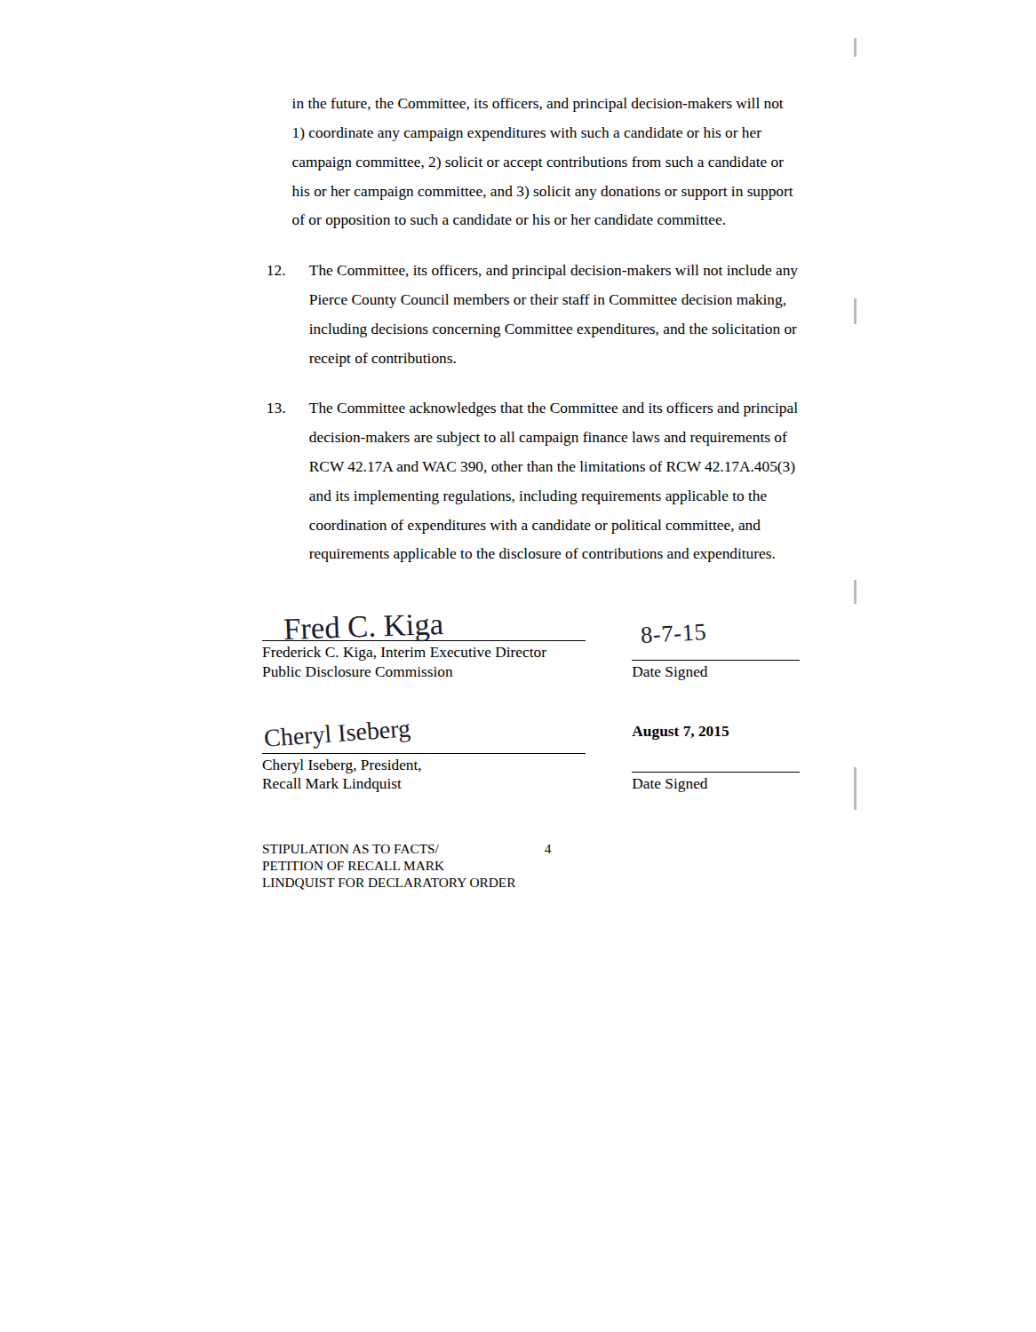in the future, the Committee, its officers, and principal decision-makers will not 1) coordinate any campaign expenditures with such a candidate or his or her campaign committee, 2) solicit or accept contributions from such a candidate or his or her campaign committee, and 3) solicit any donations or support in support of or opposition to such a candidate or his or her candidate committee.
12. The Committee, its officers, and principal decision-makers will not include any Pierce County Council members or their staff in Committee decision making, including decisions concerning Committee expenditures, and the solicitation or receipt of contributions.
13. The Committee acknowledges that the Committee and its officers and principal decision-makers are subject to all campaign finance laws and requirements of RCW 42.17A and WAC 390, other than the limitations of RCW 42.17A.405(3) and its implementing regulations, including requirements applicable to the coordination of expenditures with a candidate or political committee, and requirements applicable to the disclosure of contributions and expenditures.
Fred C. Kiga
Frederick C. Kiga, Interim Executive Director
Public Disclosure Commission
8-7-15
Date Signed
Cheryl Iseberg
Cheryl Iseberg, President,
Recall Mark Lindquist
August 7, 2015
Date Signed
STIPULATION AS TO FACTS/
PETITION OF RECALL MARK
LINDQUIST FOR DECLARATORY ORDER
4